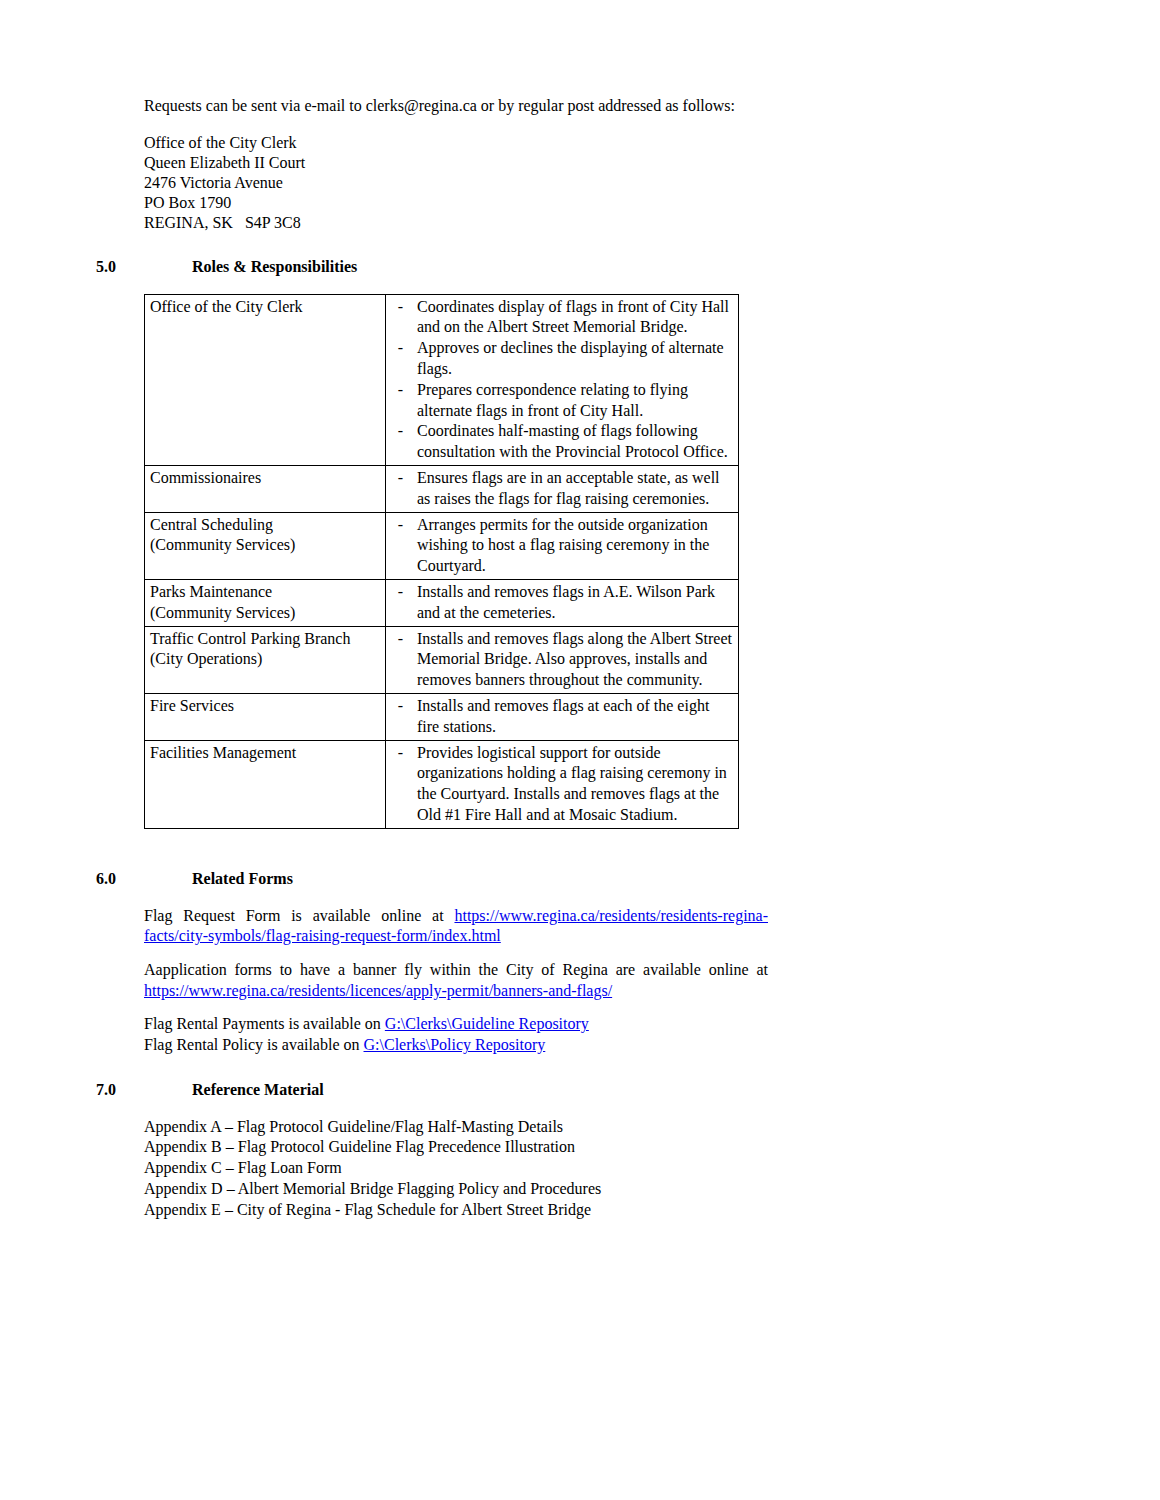Requests can be sent via e-mail to clerks@regina.ca or by regular post addressed as follows:
Office of the City Clerk
Queen Elizabeth II Court
2476 Victoria Avenue
PO Box 1790
REGINA, SK S4P 3C8
5.0 Roles & Responsibilities
| Office of the City Clerk | Coordinates display of flags in front of City Hall and on the Albert Street Memorial Bridge. Approves or declines the displaying of alternate flags. Prepares correspondence relating to flying alternate flags in front of City Hall. Coordinates half-masting of flags following consultation with the Provincial Protocol Office. |
| Commissionaires | Ensures flags are in an acceptable state, as well as raises the flags for flag raising ceremonies. |
| Central Scheduling (Community Services) | Arranges permits for the outside organization wishing to host a flag raising ceremony in the Courtyard. |
| Parks Maintenance (Community Services) | Installs and removes flags in A.E. Wilson Park and at the cemeteries. |
| Traffic Control Parking Branch (City Operations) | Installs and removes flags along the Albert Street Memorial Bridge. Also approves, installs and removes banners throughout the community. |
| Fire Services | Installs and removes flags at each of the eight fire stations. |
| Facilities Management | Provides logistical support for outside organizations holding a flag raising ceremony in the Courtyard. Installs and removes flags at the Old #1 Fire Hall and at Mosaic Stadium. |
6.0 Related Forms
Flag Request Form is available online at https://www.regina.ca/residents/residents-regina-facts/city-symbols/flag-raising-request-form/index.html
Aapplication forms to have a banner fly within the City of Regina are available online at https://www.regina.ca/residents/licences/apply-permit/banners-and-flags/
Flag Rental Payments is available on G:\Clerks\Guideline Repository
Flag Rental Policy is available on G:\Clerks\Policy Repository
7.0 Reference Material
Appendix A – Flag Protocol Guideline/Flag Half-Masting Details
Appendix B – Flag Protocol Guideline Flag Precedence Illustration
Appendix C – Flag Loan Form
Appendix D – Albert Memorial Bridge Flagging Policy and Procedures
Appendix E – City of Regina - Flag Schedule for Albert Street Bridge